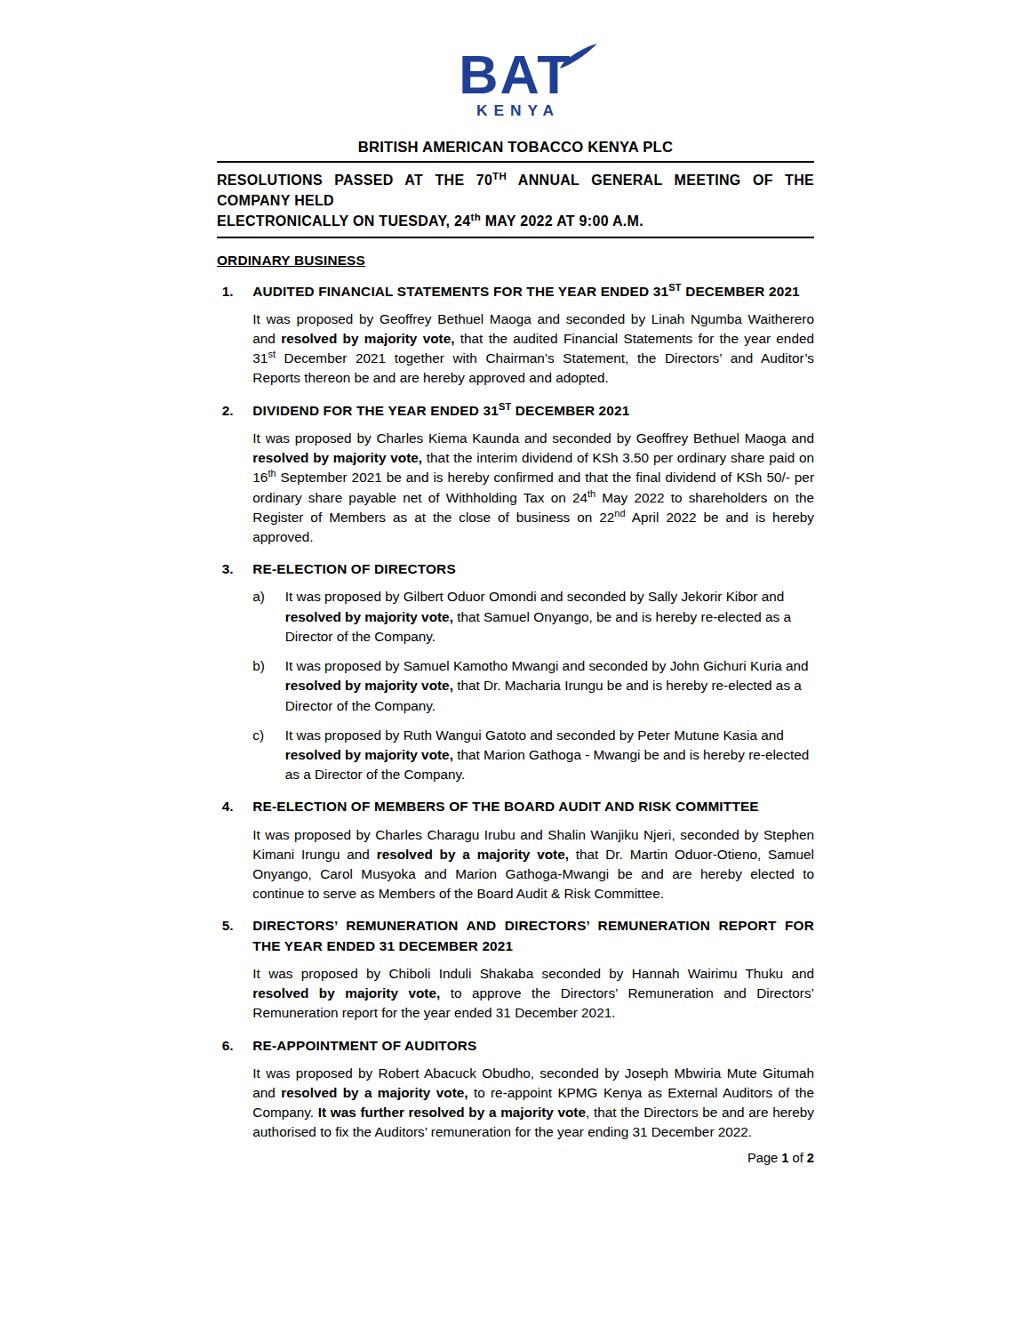BAT
KENYA
BRITISH AMERICAN TOBACCO KENYA PLC
RESOLUTIONS PASSED AT THE 70TH ANNUAL GENERAL MEETING OF THE COMPANY HELD ELECTRONICALLY ON TUESDAY, 24th MAY 2022 AT 9:00 A.M.
ORDINARY BUSINESS
AUDITED FINANCIAL STATEMENTS FOR THE YEAR ENDED 31ST DECEMBER 2021
It was proposed by Geoffrey Bethuel Maoga and seconded by Linah Ngumba Waitherero and resolved by majority vote, that the audited Financial Statements for the year ended 31st December 2021 together with Chairman’s Statement, the Directors’ and Auditor’s Reports thereon be and are hereby approved and adopted.
DIVIDEND FOR THE YEAR ENDED 31ST DECEMBER 2021
It was proposed by Charles Kiema Kaunda and seconded by Geoffrey Bethuel Maoga and resolved by majority vote, that the interim dividend of KSh 3.50 per ordinary share paid on 16th September 2021 be and is hereby confirmed and that the final dividend of KSh 50/- per ordinary share payable net of Withholding Tax on 24th May 2022 to shareholders on the Register of Members as at the close of business on 22nd April 2022 be and is hereby approved.
RE-ELECTION OF DIRECTORS
It was proposed by Gilbert Oduor Omondi and seconded by Sally Jekorir Kibor and resolved by majority vote, that Samuel Onyango, be and is hereby re-elected as a Director of the Company.
It was proposed by Samuel Kamotho Mwangi and seconded by John Gichuri Kuria and resolved by majority vote, that Dr. Macharia Irungu be and is hereby re-elected as a Director of the Company.
It was proposed by Ruth Wangui Gatoto and seconded by Peter Mutune Kasia and resolved by majority vote, that Marion Gathoga - Mwangi be and is hereby re-elected as a Director of the Company.
RE-ELECTION OF MEMBERS OF THE BOARD AUDIT AND RISK COMMITTEE
It was proposed by Charles Charagu Irubu and Shalin Wanjiku Njeri, seconded by Stephen Kimani Irungu and resolved by a majority vote, that Dr. Martin Oduor-Otieno, Samuel Onyango, Carol Musyoka and Marion Gathoga-Mwangi be and are hereby elected to continue to serve as Members of the Board Audit & Risk Committee.
DIRECTORS’ REMUNERATION AND DIRECTORS’ REMUNERATION REPORT FOR THE YEAR ENDED 31 DECEMBER 2021
It was proposed by Chiboli Induli Shakaba seconded by Hannah Wairimu Thuku and resolved by majority vote, to approve the Directors’ Remuneration and Directors’ Remuneration report for the year ended 31 December 2021.
RE-APPOINTMENT OF AUDITORS
It was proposed by Robert Abacuck Obudho, seconded by Joseph Mbwiria Mute Gitumah and resolved by a majority vote, to re-appoint KPMG Kenya as External Auditors of the Company. It was further resolved by a majority vote, that the Directors be and are hereby authorised to fix the Auditors’ remuneration for the year ending 31 December 2022.
Page 1 of 2